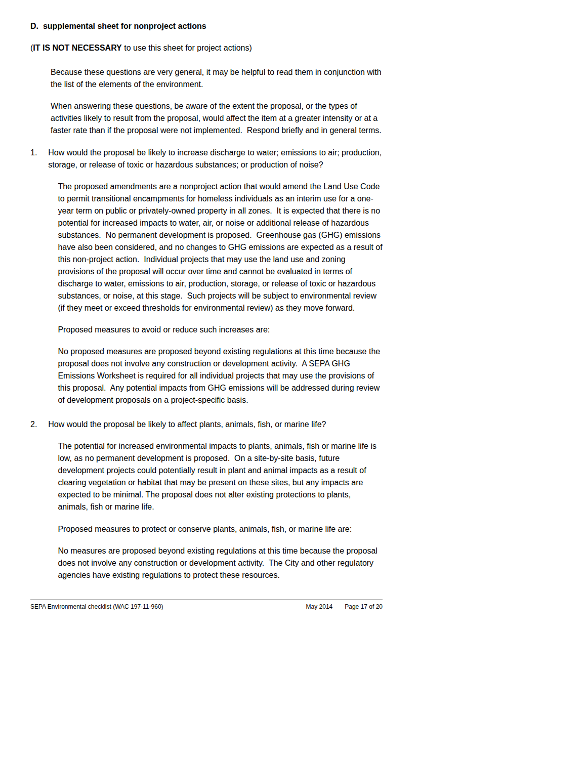D. supplemental sheet for nonproject actions
(IT IS NOT NECESSARY to use this sheet for project actions)
Because these questions are very general, it may be helpful to read them in conjunction with the list of the elements of the environment.
When answering these questions, be aware of the extent the proposal, or the types of activities likely to result from the proposal, would affect the item at a greater intensity or at a faster rate than if the proposal were not implemented. Respond briefly and in general terms.
How would the proposal be likely to increase discharge to water; emissions to air; production, storage, or release of toxic or hazardous substances; or production of noise?
The proposed amendments are a nonproject action that would amend the Land Use Code to permit transitional encampments for homeless individuals as an interim use for a one-year term on public or privately-owned property in all zones. It is expected that there is no potential for increased impacts to water, air, or noise or additional release of hazardous substances. No permanent development is proposed. Greenhouse gas (GHG) emissions have also been considered, and no changes to GHG emissions are expected as a result of this non-project action. Individual projects that may use the land use and zoning provisions of the proposal will occur over time and cannot be evaluated in terms of discharge to water, emissions to air, production, storage, or release of toxic or hazardous substances, or noise, at this stage. Such projects will be subject to environmental review (if they meet or exceed thresholds for environmental review) as they move forward.
Proposed measures to avoid or reduce such increases are:
No proposed measures are proposed beyond existing regulations at this time because the proposal does not involve any construction or development activity. A SEPA GHG Emissions Worksheet is required for all individual projects that may use the provisions of this proposal. Any potential impacts from GHG emissions will be addressed during review of development proposals on a project-specific basis.
How would the proposal be likely to affect plants, animals, fish, or marine life?
The potential for increased environmental impacts to plants, animals, fish or marine life is low, as no permanent development is proposed. On a site-by-site basis, future development projects could potentially result in plant and animal impacts as a result of clearing vegetation or habitat that may be present on these sites, but any impacts are expected to be minimal. The proposal does not alter existing protections to plants, animals, fish or marine life.
Proposed measures to protect or conserve plants, animals, fish, or marine life are:
No measures are proposed beyond existing regulations at this time because the proposal does not involve any construction or development activity. The City and other regulatory agencies have existing regulations to protect these resources.
SEPA Environmental checklist (WAC 197-11-960)
May 2014
Page 17 of 20